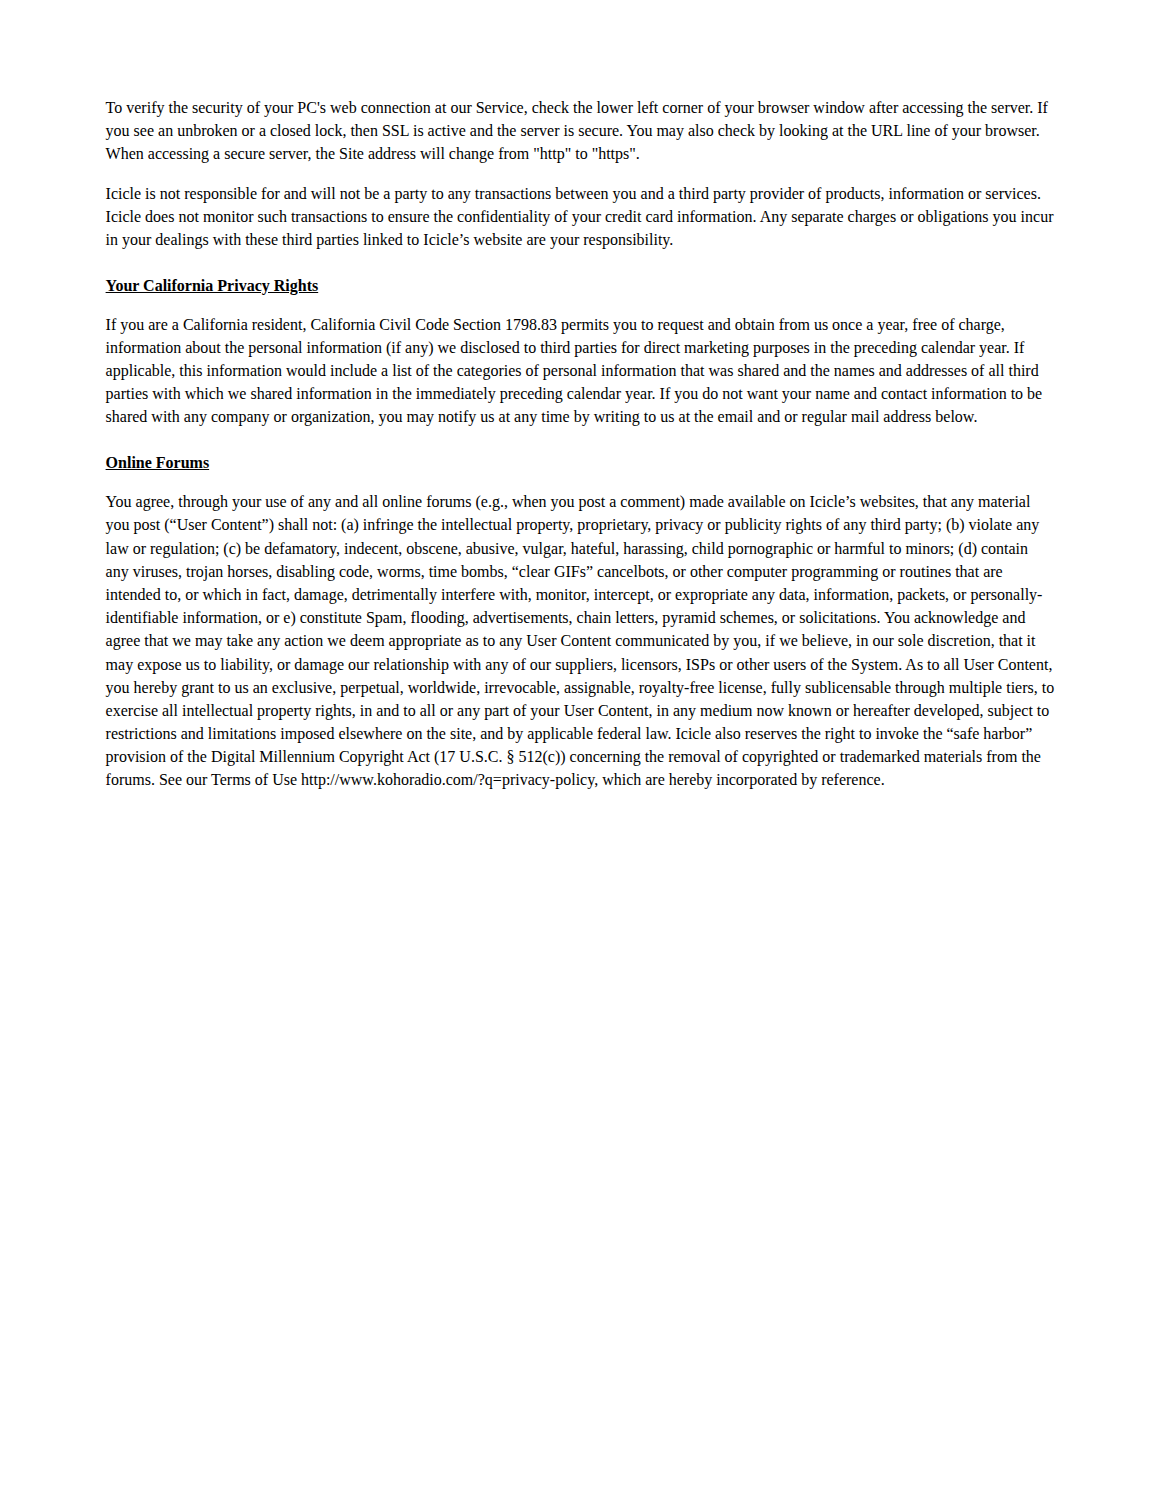To verify the security of your PC's web connection at our Service, check the lower left corner of your browser window after accessing the server. If you see an unbroken or a closed lock, then SSL is active and the server is secure. You may also check by looking at the URL line of your browser. When accessing a secure server, the Site address will change from "http" to "https".
Icicle is not responsible for and will not be a party to any transactions between you and a third party provider of products, information or services. Icicle does not monitor such transactions to ensure the confidentiality of your credit card information. Any separate charges or obligations you incur in your dealings with these third parties linked to Icicle’s website are your responsibility.
Your California Privacy Rights
If you are a California resident, California Civil Code Section 1798.83 permits you to request and obtain from us once a year, free of charge, information about the personal information (if any) we disclosed to third parties for direct marketing purposes in the preceding calendar year. If applicable, this information would include a list of the categories of personal information that was shared and the names and addresses of all third parties with which we shared information in the immediately preceding calendar year. If you do not want your name and contact information to be shared with any company or organization, you may notify us at any time by writing to us at the email and or regular mail address below.
Online Forums
You agree, through your use of any and all online forums (e.g., when you post a comment) made available on Icicle’s websites, that any material you post (“User Content”) shall not: (a) infringe the intellectual property, proprietary, privacy or publicity rights of any third party; (b) violate any law or regulation; (c) be defamatory, indecent, obscene, abusive, vulgar, hateful, harassing, child pornographic or harmful to minors; (d) contain any viruses, trojan horses, disabling code, worms, time bombs, “clear GIFs” cancelbots, or other computer programming or routines that are intended to, or which in fact, damage, detrimentally interfere with, monitor, intercept, or expropriate any data, information, packets, or personally-identifiable information, or e) constitute Spam, flooding, advertisements, chain letters, pyramid schemes, or solicitations. You acknowledge and agree that we may take any action we deem appropriate as to any User Content communicated by you, if we believe, in our sole discretion, that it may expose us to liability, or damage our relationship with any of our suppliers, licensors, ISPs or other users of the System. As to all User Content, you hereby grant to us an exclusive, perpetual, worldwide, irrevocable, assignable, royalty-free license, fully sublicensable through multiple tiers, to exercise all intellectual property rights, in and to all or any part of your User Content, in any medium now known or hereafter developed, subject to restrictions and limitations imposed elsewhere on the site, and by applicable federal law. Icicle also reserves the right to invoke the “safe harbor” provision of the Digital Millennium Copyright Act (17 U.S.C. § 512(c)) concerning the removal of copyrighted or trademarked materials from the forums. See our Terms of Use http://www.kohoradio.com/?q=privacy-policy, which are hereby incorporated by reference.